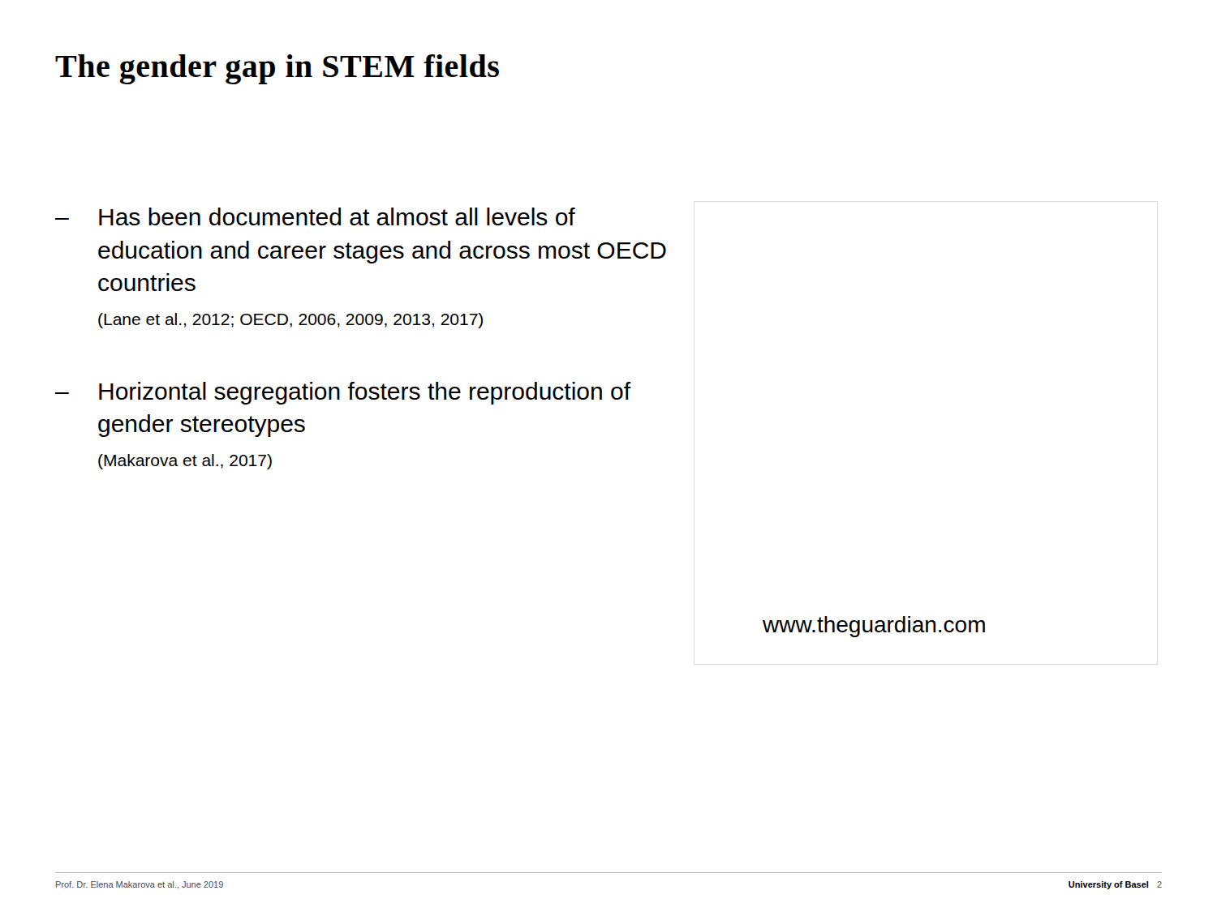The gender gap in STEM fields
Has been documented at almost all levels of education and career stages and across most OECD countries (Lane et al., 2012; OECD, 2006, 2009, 2013, 2017)
Horizontal segregation fosters the reproduction of gender stereotypes (Makarova et al., 2017)
www.theguardian.com
Prof. Dr. Elena Makarova et al., June 2019 University of Basel2